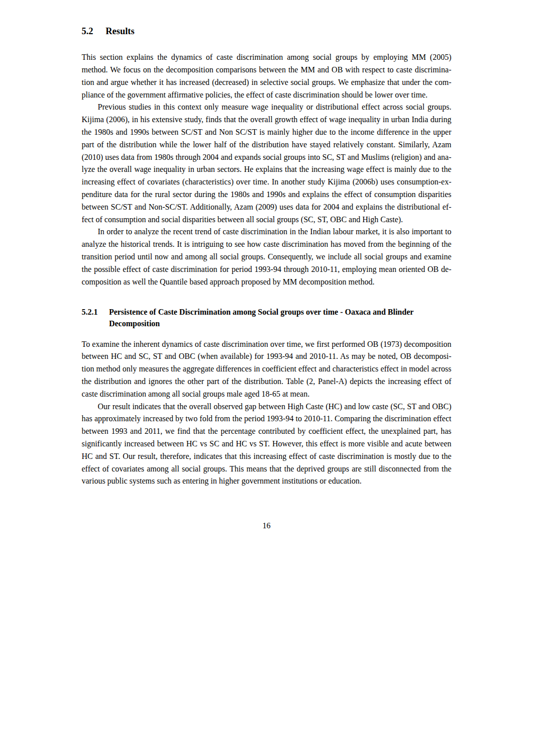5.2 Results
This section explains the dynamics of caste discrimination among social groups by employing MM (2005) method. We focus on the decomposition comparisons between the MM and OB with respect to caste discrimination and argue whether it has increased (decreased) in selective social groups. We emphasize that under the compliance of the government affirmative policies, the effect of caste discrimination should be lower over time.
Previous studies in this context only measure wage inequality or distributional effect across social groups. Kijima (2006), in his extensive study, finds that the overall growth effect of wage inequality in urban India during the 1980s and 1990s between SC/ST and Non SC/ST is mainly higher due to the income difference in the upper part of the distribution while the lower half of the distribution have stayed relatively constant. Similarly, Azam (2010) uses data from 1980s through 2004 and expands social groups into SC, ST and Muslims (religion) and analyze the overall wage inequality in urban sectors. He explains that the increasing wage effect is mainly due to the increasing effect of covariates (characteristics) over time. In another study Kijima (2006b) uses consumption-expenditure data for the rural sector during the 1980s and 1990s and explains the effect of consumption disparities between SC/ST and Non-SC/ST. Additionally, Azam (2009) uses data for 2004 and explains the distributional effect of consumption and social disparities between all social groups (SC, ST, OBC and High Caste).
In order to analyze the recent trend of caste discrimination in the Indian labour market, it is also important to analyze the historical trends. It is intriguing to see how caste discrimination has moved from the beginning of the transition period until now and among all social groups. Consequently, we include all social groups and examine the possible effect of caste discrimination for period 1993-94 through 2010-11, employing mean oriented OB decomposition as well the Quantile based approach proposed by MM decomposition method.
5.2.1 Persistence of Caste Discrimination among Social groups over time - Oaxaca and Blinder Decomposition
To examine the inherent dynamics of caste discrimination over time, we first performed OB (1973) decomposition between HC and SC, ST and OBC (when available) for 1993-94 and 2010-11. As may be noted, OB decomposition method only measures the aggregate differences in coefficient effect and characteristics effect in model across the distribution and ignores the other part of the distribution. Table (2, Panel-A) depicts the increasing effect of caste discrimination among all social groups male aged 18-65 at mean.
Our result indicates that the overall observed gap between High Caste (HC) and low caste (SC, ST and OBC) has approximately increased by two fold from the period 1993-94 to 2010-11. Comparing the discrimination effect between 1993 and 2011, we find that the percentage contributed by coefficient effect, the unexplained part, has significantly increased between HC vs SC and HC vs ST. However, this effect is more visible and acute between HC and ST. Our result, therefore, indicates that this increasing effect of caste discrimination is mostly due to the effect of covariates among all social groups. This means that the deprived groups are still disconnected from the various public systems such as entering in higher government institutions or education.
16